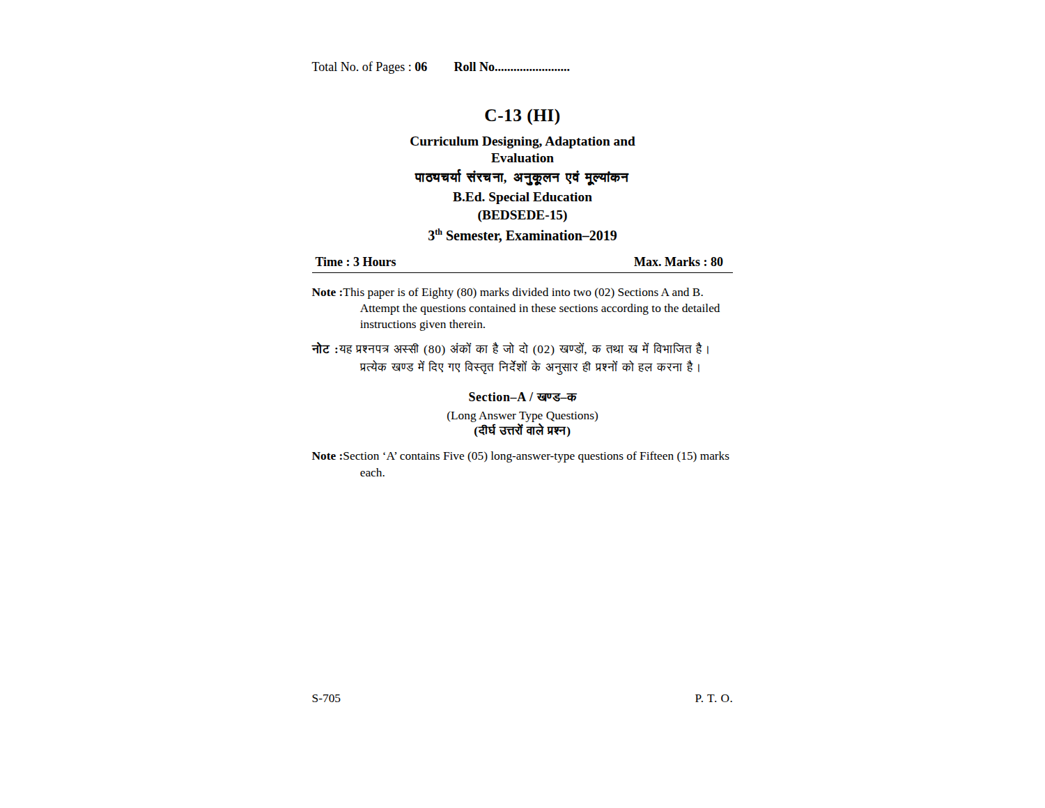Total No. of Pages : 06 Roll No........................
C-13 (HI)
Curriculum Designing, Adaptation and
Evaluation
पाठ्यचर्या संरचना, अनुकूलन एवं मूल्यांकन
B.Ed. Special Education
(BEDSEDE-15)
3th Semester, Examination–2019
Time : 3 Hours Max. Marks : 80
Note : This paper is of Eighty (80) marks divided into two (02) Sections A and B. Attempt the questions contained in these sections according to the detailed instructions given therein.
नोट : यह प्रश्नपत्र अस्सी (80) अंकों का है जो दो (02) खण्डों, क तथा ख में विभाजित है। प्रत्येक खण्ड में दिए गए विस्तृत निर्देशों के अनुसार ही प्रश्नों को हल करना है।
Section–A / खण्ड–क
(Long Answer Type Questions)
(दीर्घ उत्तरों वाले प्रश्न)
Note : Section ‘A’ contains Five (05) long-answer-type questions of Fifteen (15) marks each.
S-705 P. T. O.